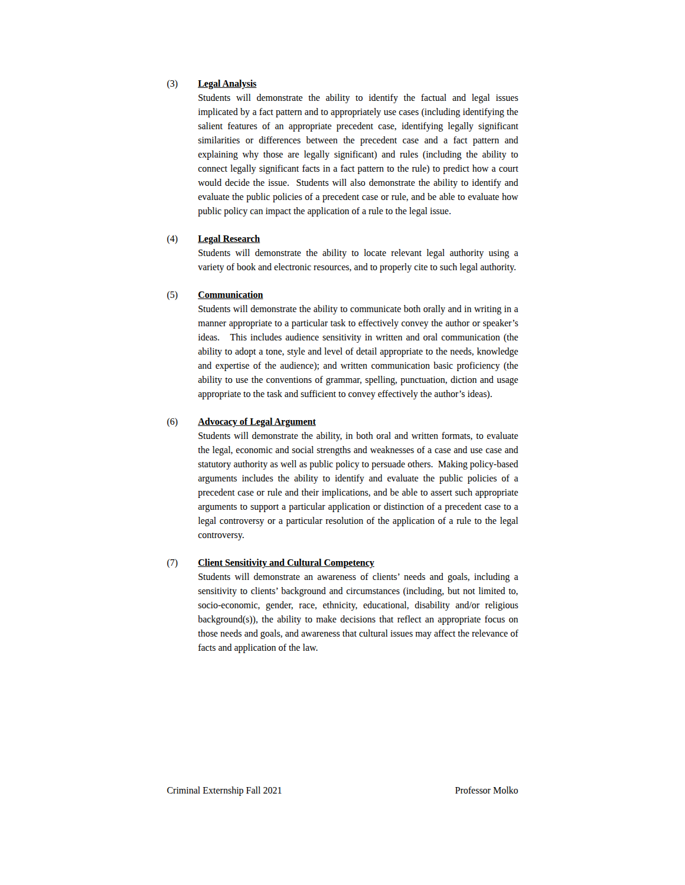(3) Legal Analysis
Students will demonstrate the ability to identify the factual and legal issues implicated by a fact pattern and to appropriately use cases (including identifying the salient features of an appropriate precedent case, identifying legally significant similarities or differences between the precedent case and a fact pattern and explaining why those are legally significant) and rules (including the ability to connect legally significant facts in a fact pattern to the rule) to predict how a court would decide the issue. Students will also demonstrate the ability to identify and evaluate the public policies of a precedent case or rule, and be able to evaluate how public policy can impact the application of a rule to the legal issue.
(4) Legal Research
Students will demonstrate the ability to locate relevant legal authority using a variety of book and electronic resources, and to properly cite to such legal authority.
(5) Communication
Students will demonstrate the ability to communicate both orally and in writing in a manner appropriate to a particular task to effectively convey the author or speaker’s ideas. This includes audience sensitivity in written and oral communication (the ability to adopt a tone, style and level of detail appropriate to the needs, knowledge and expertise of the audience); and written communication basic proficiency (the ability to use the conventions of grammar, spelling, punctuation, diction and usage appropriate to the task and sufficient to convey effectively the author’s ideas).
(6) Advocacy of Legal Argument
Students will demonstrate the ability, in both oral and written formats, to evaluate the legal, economic and social strengths and weaknesses of a case and use case and statutory authority as well as public policy to persuade others. Making policy-based arguments includes the ability to identify and evaluate the public policies of a precedent case or rule and their implications, and be able to assert such appropriate arguments to support a particular application or distinction of a precedent case to a legal controversy or a particular resolution of the application of a rule to the legal controversy.
(7) Client Sensitivity and Cultural Competency
Students will demonstrate an awareness of clients’ needs and goals, including a sensitivity to clients’ background and circumstances (including, but not limited to, socio-economic, gender, race, ethnicity, educational, disability and/or religious background(s)), the ability to make decisions that reflect an appropriate focus on those needs and goals, and awareness that cultural issues may affect the relevance of facts and application of the law.
Criminal Externship Fall 2021 Professor Molko